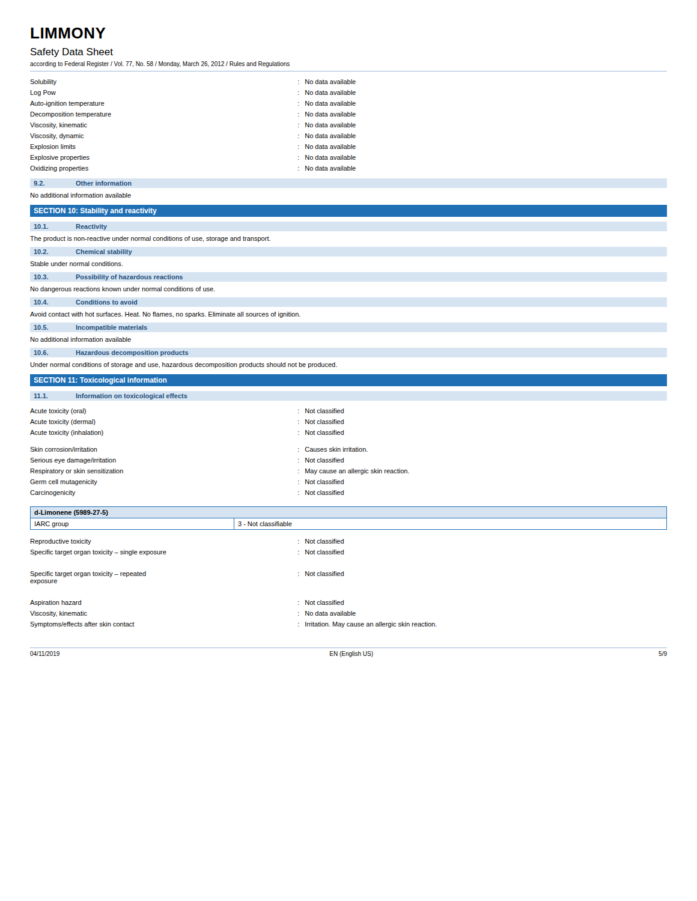LIMMONY
Safety Data Sheet
according to Federal Register / Vol. 77, No. 58 / Monday, March 26, 2012 / Rules and Regulations
| Solubility | : | No data available |
| Log Pow | : | No data available |
| Auto-ignition temperature | : | No data available |
| Decomposition temperature | : | No data available |
| Viscosity, kinematic | : | No data available |
| Viscosity, dynamic | : | No data available |
| Explosion limits | : | No data available |
| Explosive properties | : | No data available |
| Oxidizing properties | : | No data available |
9.2. Other information
No additional information available
SECTION 10: Stability and reactivity
10.1. Reactivity
The product is non-reactive under normal conditions of use, storage and transport.
10.2. Chemical stability
Stable under normal conditions.
10.3. Possibility of hazardous reactions
No dangerous reactions known under normal conditions of use.
10.4. Conditions to avoid
Avoid contact with hot surfaces. Heat. No flames, no sparks. Eliminate all sources of ignition.
10.5. Incompatible materials
No additional information available
10.6. Hazardous decomposition products
Under normal conditions of storage and use, hazardous decomposition products should not be produced.
SECTION 11: Toxicological information
11.1. Information on toxicological effects
| Acute toxicity (oral) | : | Not classified |
| Acute toxicity (dermal) | : | Not classified |
| Acute toxicity (inhalation) | : | Not classified |
| Skin corrosion/irritation | : | Causes skin irritation. |
| Serious eye damage/irritation | : | Not classified |
| Respiratory or skin sensitization | : | May cause an allergic skin reaction. |
| Germ cell mutagenicity | : | Not classified |
| Carcinogenicity | : | Not classified |
| d-Limonene (5989-27-5) |
| IARC group | 3 - Not classifiable |
| Reproductive toxicity | : | Not classified |
| Specific target organ toxicity – single exposure | : | Not classified |
| Specific target organ toxicity – repeated exposure | : | Not classified |
| Aspiration hazard | : | Not classified |
| Viscosity, kinematic | : | No data available |
| Symptoms/effects after skin contact | : | Irritation. May cause an allergic skin reaction. |
04/11/2019
EN (English US)
5/9